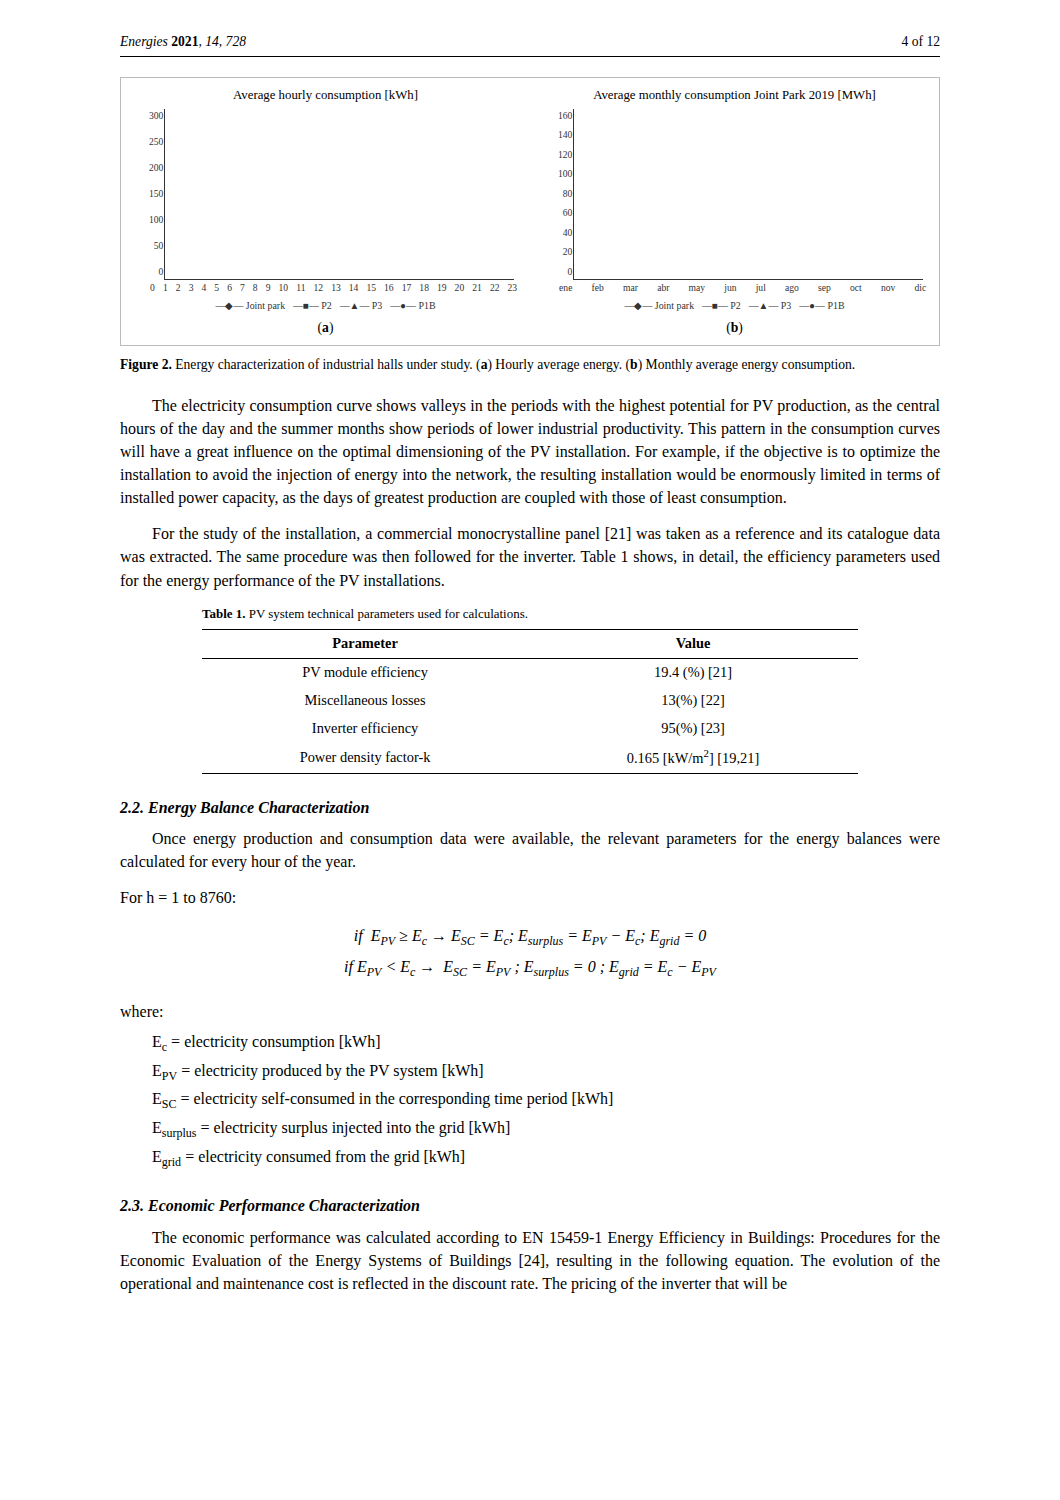Energies 2021, 14, 728
4 of 12
Average hourly consumption [kWh]
300250200150100500
01234567891011121314151617181920212223
—◆— Joint park—■— P2—▲— P3—●— P1B
(a)
Average monthly consumption Joint Park 2019 [MWh]
160140120100806040200
ene feb mar abr may jun jul ago sep oct nov dic
—◆— Joint park—■— P2—▲— P3—●— P1B
(b)
Figure 2. Energy characterization of industrial halls under study. (a) Hourly average energy. (b) Monthly average energy consumption.
The electricity consumption curve shows valleys in the periods with the highest potential for PV production, as the central hours of the day and the summer months show periods of lower industrial productivity. This pattern in the consumption curves will have a great influence on the optimal dimensioning of the PV installation. For example, if the objective is to optimize the installation to avoid the injection of energy into the network, the resulting installation would be enormously limited in terms of installed power capacity, as the days of greatest production are coupled with those of least consumption.
For the study of the installation, a commercial monocrystalline panel [21] was taken as a reference and its catalogue data was extracted. The same procedure was then followed for the inverter. Table 1 shows, in detail, the efficiency parameters used for the energy performance of the PV installations.
Table 1. PV system technical parameters used for calculations.
| Parameter | Value |
| --- | --- |
| PV module efficiency | 19.4 (%) [ 21 ] |
| Miscellaneous losses | 13(%) [ 22 ] |
| Inverter efficiency | 95(%) [ 23 ] |
| Power density factor-k | 0.165 [kW/m 2 ] [ 19,21 ] |
2.2. Energy Balance Characterization
Once energy production and consumption data were available, the relevant parameters for the energy balances were calculated for every hour of the year.
For h = 1 to 8760:
if EPV ≥ Ec → ESC = Ec; Esurplus = EPV − Ec; Egrid = 0
if EPV < Ec → ESC = EPV ; Esurplus = 0 ; Egrid = Ec − EPV
where:
Ec = electricity consumption [kWh]
EPV = electricity produced by the PV system [kWh]
ESC = electricity self-consumed in the corresponding time period [kWh]
Esurplus = electricity surplus injected into the grid [kWh]
Egrid = electricity consumed from the grid [kWh]
2.3. Economic Performance Characterization
The economic performance was calculated according to EN 15459-1 Energy Efficiency in Buildings: Procedures for the Economic Evaluation of the Energy Systems of Buildings [24], resulting in the following equation. The evolution of the operational and maintenance cost is reflected in the discount rate. The pricing of the inverter that will be